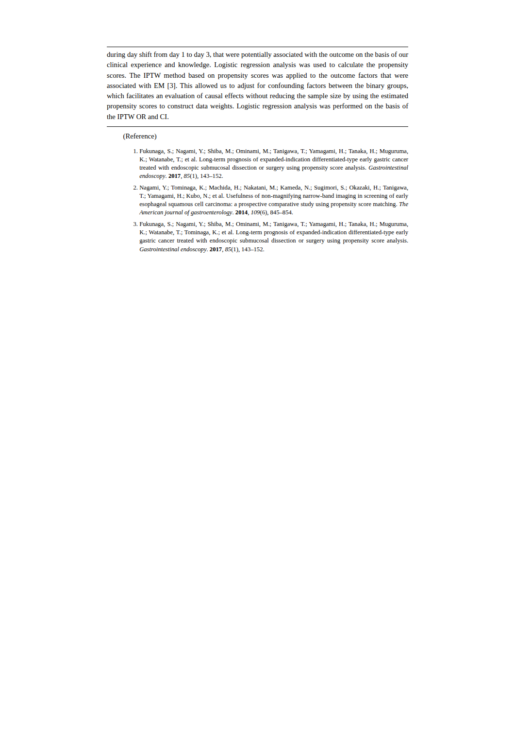during day shift from day 1 to day 3, that were potentially associated with the outcome on the basis of our clinical experience and knowledge. Logistic regression analysis was used to calculate the propensity scores. The IPTW method based on propensity scores was applied to the outcome factors that were associated with EM [3]. This allowed us to adjust for confounding factors between the binary groups, which facilitates an evaluation of causal effects without reducing the sample size by using the estimated propensity scores to construct data weights. Logistic regression analysis was performed on the basis of the IPTW OR and CI.
(Reference)
Fukunaga, S.; Nagami, Y.; Shiba, M.; Ominami, M.; Tanigawa, T.; Yamagami, H.; Tanaka, H.; Muguruma, K.; Watanabe, T.; et al. Long-term prognosis of expanded-indication differentiated-type early gastric cancer treated with endoscopic submucosal dissection or surgery using propensity score analysis. Gastrointestinal endoscopy. 2017, 85(1), 143–152.
Nagami, Y.; Tominaga, K.; Machida, H.; Nakatani, M.; Kameda, N.; Sugimori, S.; Okazaki, H.; Tanigawa, T.; Yamagami, H.; Kubo, N.; et al. Usefulness of non-magnifying narrow-band imaging in screening of early esophageal squamous cell carcinoma: a prospective comparative study using propensity score matching. The American journal of gastroenterology. 2014, 109(6), 845–854.
Fukunaga, S.; Nagami, Y.; Shiba, M.; Ominami, M.; Tanigawa, T.; Yamagami, H.; Tanaka, H.; Muguruma, K.; Watanabe, T.; Tominaga, K.; et al. Long-term prognosis of expanded-indication differentiated-type early gastric cancer treated with endoscopic submucosal dissection or surgery using propensity score analysis. Gastrointestinal endoscopy. 2017, 85(1), 143–152.